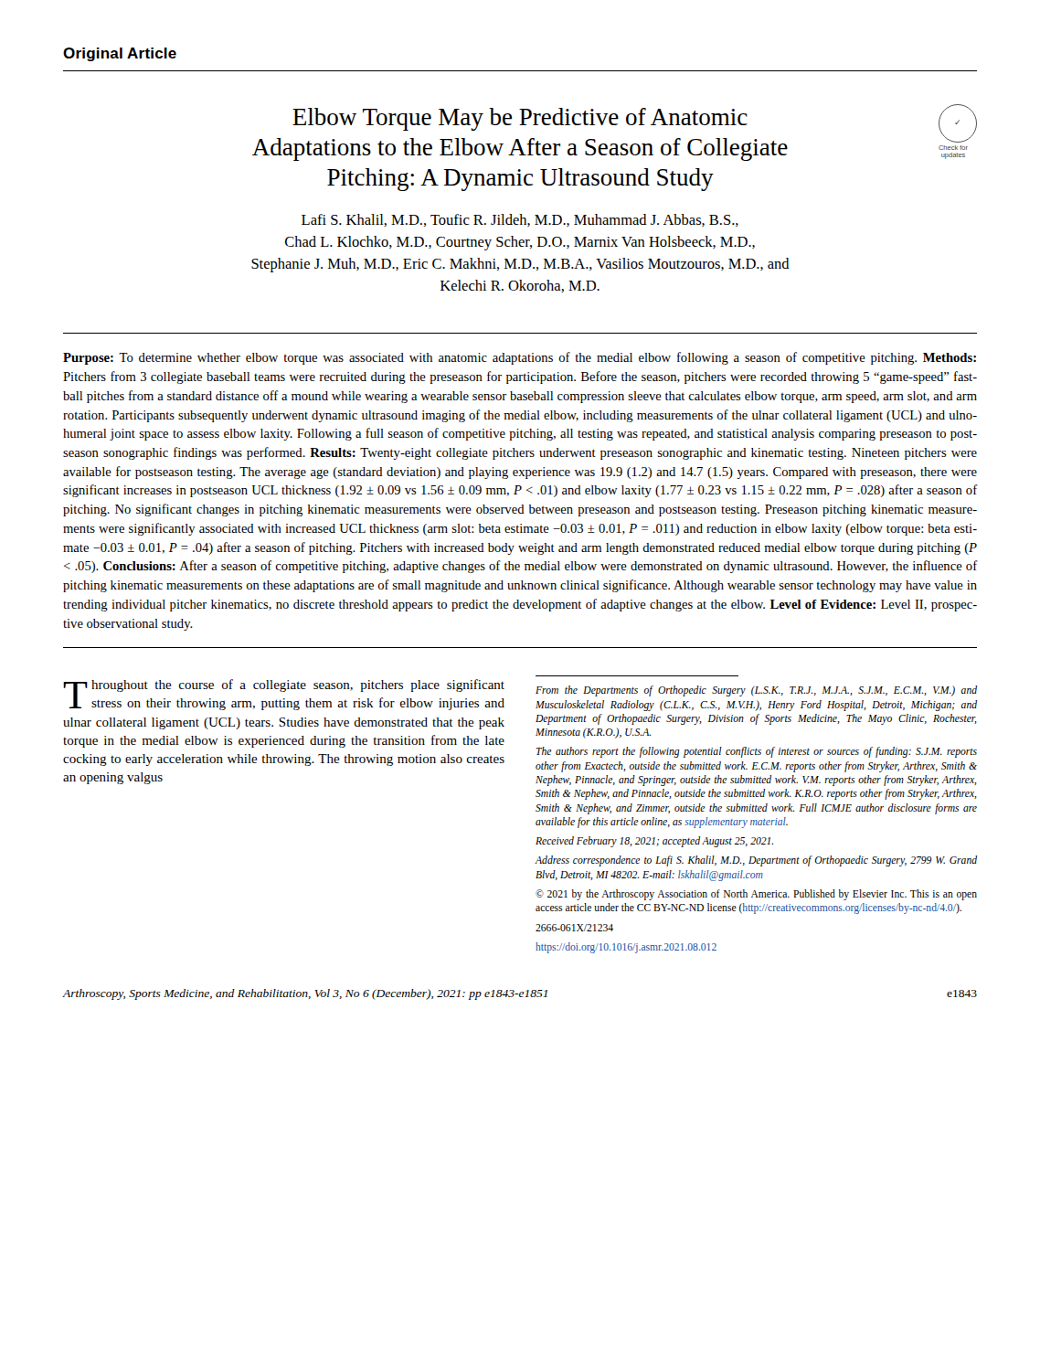Original Article
✓
Check for
updates
Elbow Torque May be Predictive of Anatomic
Adaptations to the Elbow After a Season of Collegiate
Pitching: A Dynamic Ultrasound Study
Lafi S. Khalil, M.D., Toufic R. Jildeh, M.D., Muhammad J. Abbas, B.S.,
Chad L. Klochko, M.D., Courtney Scher, D.O., Marnix Van Holsbeeck, M.D.,
Stephanie J. Muh, M.D., Eric C. Makhni, M.D., M.B.A., Vasilios Moutzouros, M.D., and
Kelechi R. Okoroha, M.D.
Purpose: To determine whether elbow torque was associated with anatomic adaptations of the medial elbow following a season of competitive pitching. Methods: Pitchers from 3 collegiate baseball teams were recruited during the preseason for participation. Before the season, pitchers were recorded throwing 5 “game-speed” fastball pitches from a standard distance off a mound while wearing a wearable sensor baseball compression sleeve that calculates elbow torque, arm speed, arm slot, and arm rotation. Participants subsequently underwent dynamic ultrasound imaging of the medial elbow, including measurements of the ulnar collateral ligament (UCL) and ulnohumeral joint space to assess elbow laxity. Following a full season of competitive pitching, all testing was repeated, and statistical analysis comparing preseason to postseason sonographic findings was performed. Results: Twenty-eight collegiate pitchers underwent preseason sonographic and kinematic testing. Nineteen pitchers were available for postseason testing. The average age (standard deviation) and playing experience was 19.9 (1.2) and 14.7 (1.5) years. Compared with preseason, there were significant increases in postseason UCL thickness (1.92 ± 0.09 vs 1.56 ± 0.09 mm, P < .01) and elbow laxity (1.77 ± 0.23 vs 1.15 ± 0.22 mm, P = .028) after a season of pitching. No significant changes in pitching kinematic measurements were observed between preseason and postseason testing. Preseason pitching kinematic measurements were significantly associated with increased UCL thickness (arm slot: beta estimate −0.03 ± 0.01, P = .011) and reduction in elbow laxity (elbow torque: beta estimate −0.03 ± 0.01, P = .04) after a season of pitching. Pitchers with increased body weight and arm length demonstrated reduced medial elbow torque during pitching (P < .05). Conclusions: After a season of competitive pitching, adaptive changes of the medial elbow were demonstrated on dynamic ultrasound. However, the influence of pitching kinematic measurements on these adaptations are of small magnitude and unknown clinical significance. Although wearable sensor technology may have value in trending individual pitcher kinematics, no discrete threshold appears to predict the development of adaptive changes at the elbow. Level of Evidence: Level II, prospective observational study.
Throughout the course of a collegiate season, pitchers place significant stress on their throwing arm, putting them at risk for elbow injuries and ulnar collateral ligament (UCL) tears. Studies have demonstrated that the peak torque in the medial elbow is experienced during the transition from the late cocking to early acceleration while throwing. The throwing motion also creates an opening valgus
From the Departments of Orthopedic Surgery (L.S.K., T.R.J., M.J.A., S.J.M., E.C.M., V.M.) and Musculoskeletal Radiology (C.L.K., C.S., M.V.H.), Henry Ford Hospital, Detroit, Michigan; and Department of Orthopaedic Surgery, Division of Sports Medicine, The Mayo Clinic, Rochester, Minnesota (K.R.O.), U.S.A.
The authors report the following potential conflicts of interest or sources of funding: S.J.M. reports other from Exactech, outside the submitted work. E.C.M. reports other from Stryker, Arthrex, Smith & Nephew, Pinnacle, and Springer, outside the submitted work. V.M. reports other from Stryker, Arthrex, Smith & Nephew, and Pinnacle, outside the submitted work. K.R.O. reports other from Stryker, Arthrex, Smith & Nephew, and Zimmer, outside the submitted work. Full ICMJE author disclosure forms are available for this article online, as supplementary material.
Received February 18, 2021; accepted August 25, 2021.
Address correspondence to Lafi S. Khalil, M.D., Department of Orthopaedic Surgery, 2799 W. Grand Blvd, Detroit, MI 48202. E-mail: lskhalil@gmail.com
© 2021 by the Arthroscopy Association of North America. Published by Elsevier Inc. This is an open access article under the CC BY-NC-ND license (http://creativecommons.org/licenses/by-nc-nd/4.0/).
2666-061X/21234
https://doi.org/10.1016/j.asmr.2021.08.012
Arthroscopy, Sports Medicine, and Rehabilitation, Vol 3, No 6 (December), 2021: pp e1843-e1851
e1843